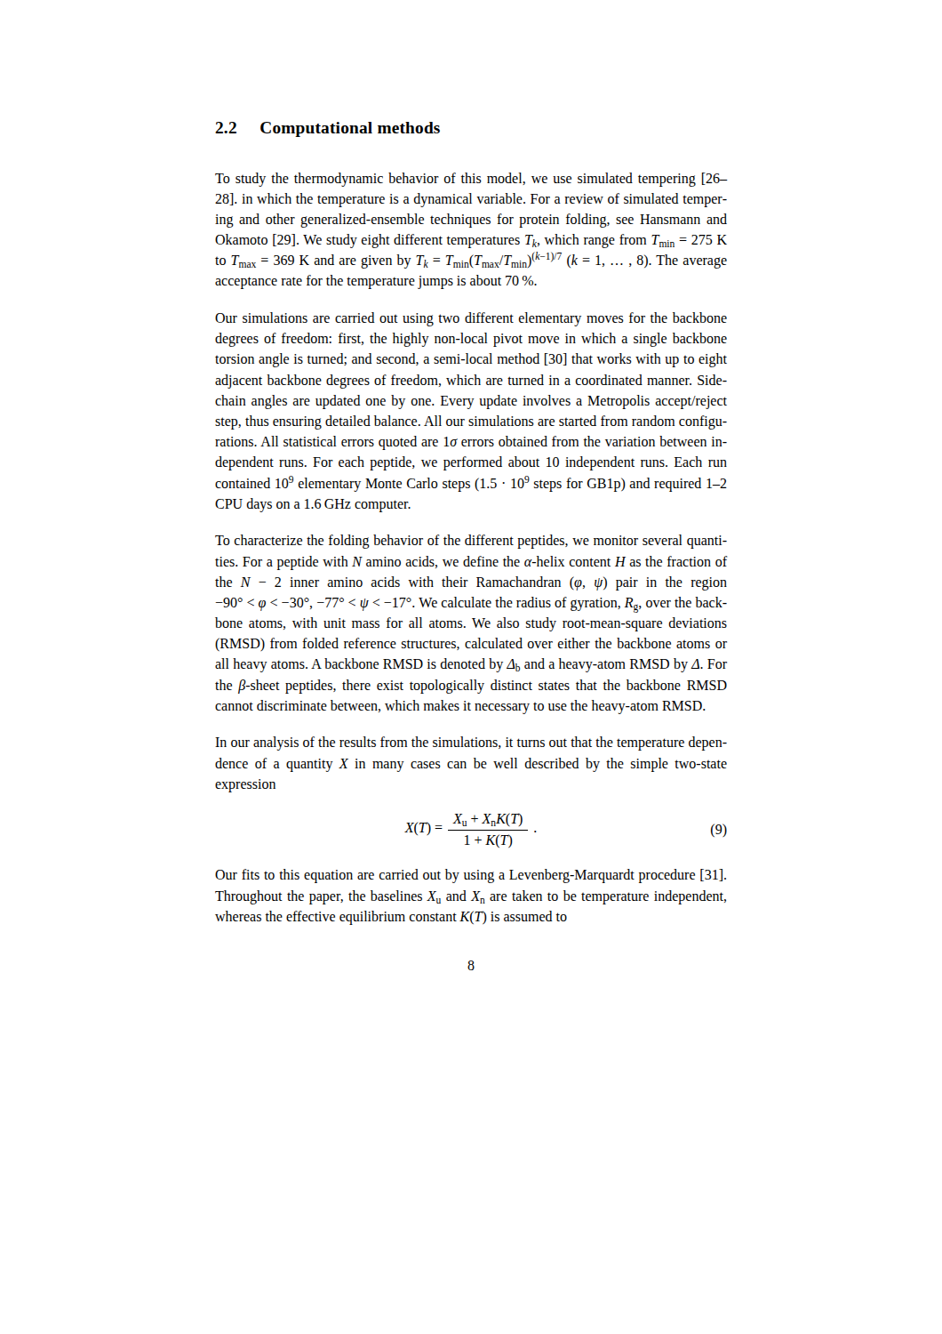2.2 Computational methods
To study the thermodynamic behavior of this model, we use simulated tempering [26–28]. in which the temperature is a dynamical variable. For a review of simulated tempering and other generalized-ensemble techniques for protein folding, see Hansmann and Okamoto [29]. We study eight different temperatures Tk, which range from Tmin = 275 K to Tmax = 369 K and are given by Tk = Tmin(Tmax/Tmin)(k−1)/7 (k = 1, … , 8). The average acceptance rate for the temperature jumps is about 70 %.
Our simulations are carried out using two different elementary moves for the backbone degrees of freedom: first, the highly non-local pivot move in which a single backbone torsion angle is turned; and second, a semi-local method [30] that works with up to eight adjacent backbone degrees of freedom, which are turned in a coordinated manner. Side-chain angles are updated one by one. Every update involves a Metropolis accept/reject step, thus ensuring detailed balance. All our simulations are started from random configurations. All statistical errors quoted are 1σ errors obtained from the variation between independent runs. For each peptide, we performed about 10 independent runs. Each run contained 109 elementary Monte Carlo steps (1.5 · 109 steps for GB1p) and required 1–2 CPU days on a 1.6 GHz computer.
To characterize the folding behavior of the different peptides, we monitor several quantities. For a peptide with N amino acids, we define the α-helix content H as the fraction of the N − 2 inner amino acids with their Ramachandran (φ, ψ) pair in the region −90° < φ < −30°, −77° < ψ < −17°. We calculate the radius of gyration, Rg, over the backbone atoms, with unit mass for all atoms. We also study root-mean-square deviations (RMSD) from folded reference structures, calculated over either the backbone atoms or all heavy atoms. A backbone RMSD is denoted by Δb and a heavy-atom RMSD by Δ. For the β-sheet peptides, there exist topologically distinct states that the backbone RMSD cannot discriminate between, which makes it necessary to use the heavy-atom RMSD.
In our analysis of the results from the simulations, it turns out that the temperature dependence of a quantity X in many cases can be well described by the simple two-state expression
X(T) = Xu + XnK(T) 1 + K(T) . (9)
Our fits to this equation are carried out by using a Levenberg-Marquardt procedure [31]. Throughout the paper, the baselines Xu and Xn are taken to be temperature independent, whereas the effective equilibrium constant K(T) is assumed to
8